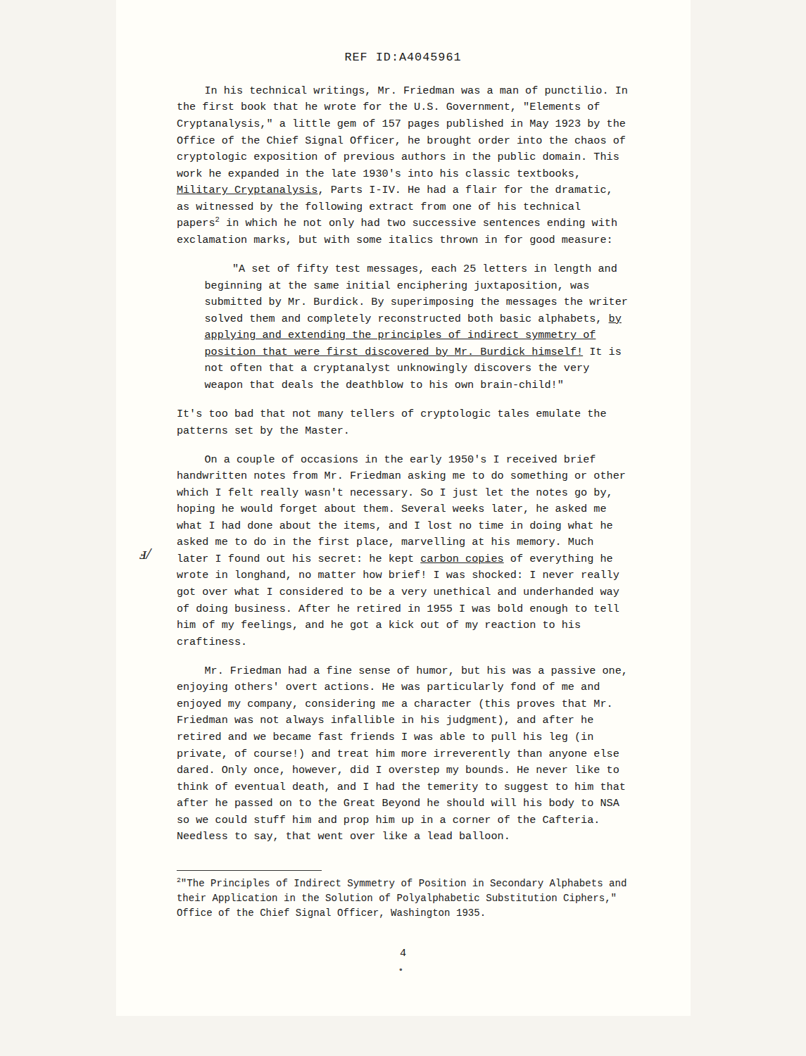REF ID:A4045961
In his technical writings, Mr. Friedman was a man of punctilio. In the first book that he wrote for the U.S. Government, "Elements of Cryptanalysis," a little gem of 157 pages published in May 1923 by the Office of the Chief Signal Officer, he brought order into the chaos of cryptologic exposition of previous authors in the public domain. This work he expanded in the late 1930's into his classic textbooks, Military Cryptanalysis, Parts I-IV. He had a flair for the dramatic, as witnessed by the following extract from one of his technical papers2 in which he not only had two successive sentences ending with exclamation marks, but with some italics thrown in for good measure:
"A set of fifty test messages, each 25 letters in length and beginning at the same initial enciphering juxtaposition, was submitted by Mr. Burdick. By superimposing the messages the writer solved them and completely reconstructed both basic alphabets, by applying and extending the principles of indirect symmetry of position that were first discovered by Mr. Burdick himself! It is not often that a cryptanalyst unknowingly discovers the very weapon that deals the deathblow to his own brain-child!"
It's too bad that not many tellers of cryptologic tales emulate the patterns set by the Master.
On a couple of occasions in the early 1950's I received brief handwritten notes from Mr. Friedman asking me to do something or other which I felt really wasn't necessary. So I just let the notes go by, hoping he would forget about them. Several weeks later, he asked me what I had done about the items, and I lost no time in doing what he asked me to do in the first place, marvelling at his memory. Much later I found out his secret: he kept carbon copies of everything he wrote in longhand, no matter how brief! I was shocked: I never really got over what I considered to be a very unethical and underhanded way of doing business. After he retired in 1955 I was bold enough to tell him of my feelings, and he got a kick out of my reaction to his craftiness.
Mr. Friedman had a fine sense of humor, but his was a passive one, enjoying others' overt actions. He was particularly fond of me and enjoyed my company, considering me a character (this proves that Mr. Friedman was not always infallible in his judgment), and after he retired and we became fast friends I was able to pull his leg (in private, of course!) and treat him more irreverently than anyone else dared. Only once, however, did I overstep my bounds. He never like to think of eventual death, and I had the temerity to suggest to him that after he passed on to the Great Beyond he should will his body to NSA so we could stuff him and prop him up in a corner of the Cafteria. Needless to say, that went over like a lead balloon.
ⅎ/
2"The Principles of Indirect Symmetry of Position in Secondary Alphabets and their Application in the Solution of Polyalphabetic Substitution Ciphers," Office of the Chief Signal Officer, Washington 1935.
4
•